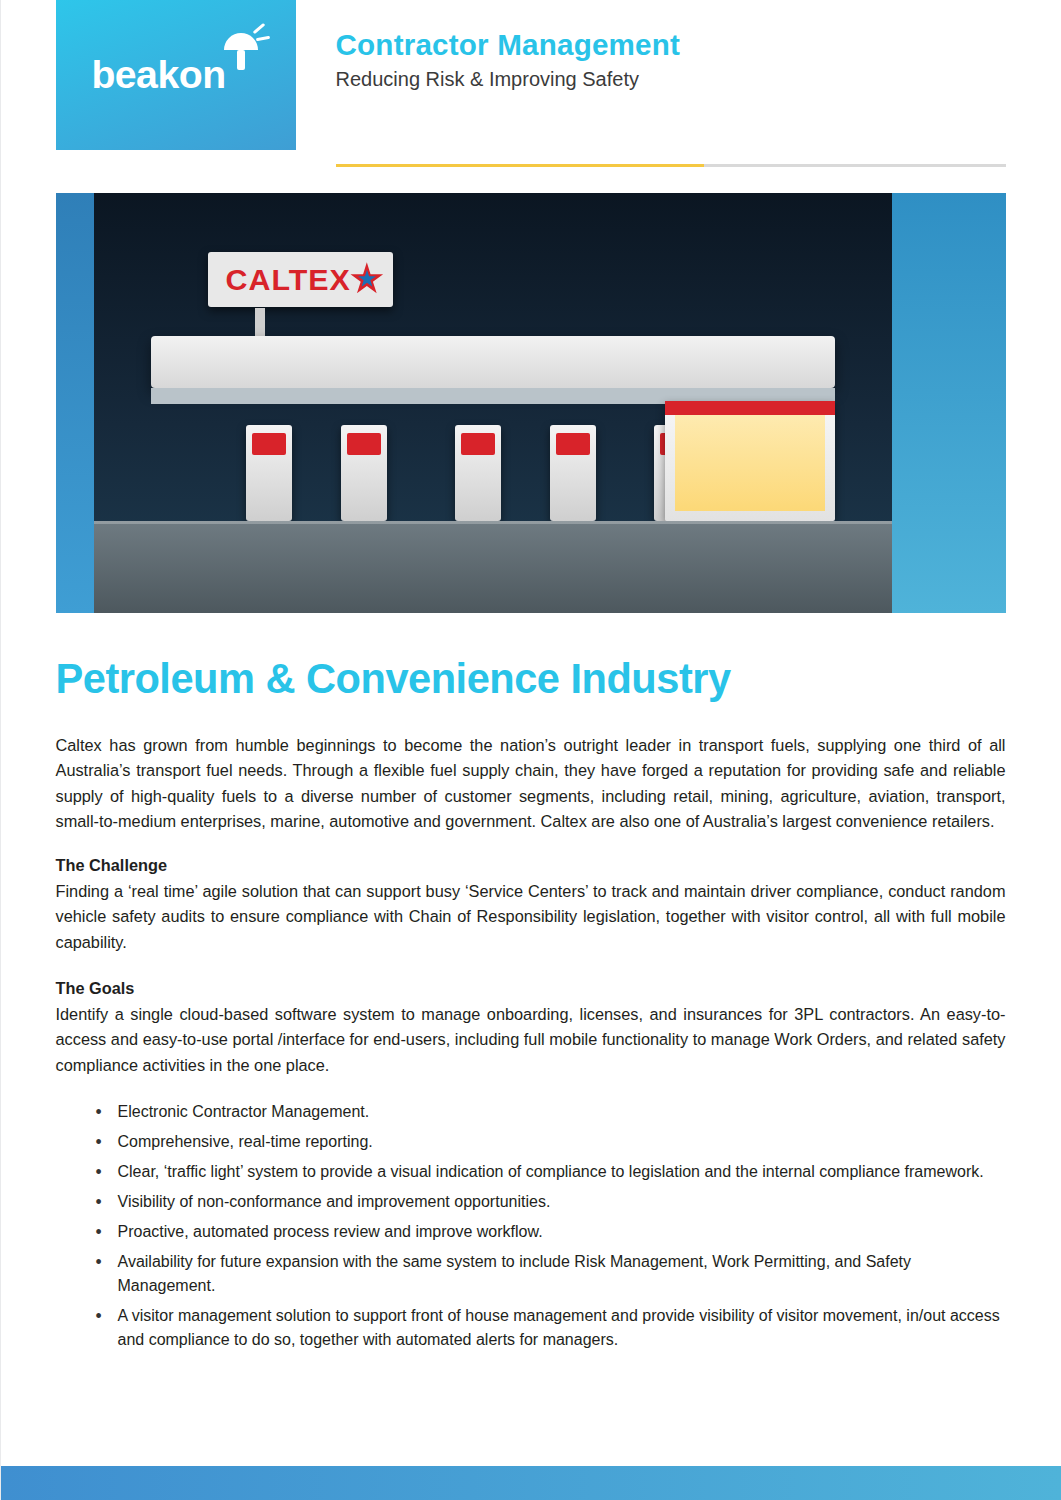beakon
Contractor Management
Reducing Risk & Improving Safety
CALTEX
Petroleum & Convenience Industry
Caltex has grown from humble beginnings to become the nation’s outright leader in transport fuels, supplying one third of all Australia’s transport fuel needs. Through a flexible fuel supply chain, they have forged a reputation for providing safe and reliable supply of high-quality fuels to a diverse number of customer segments, including retail, mining, agriculture, aviation, transport, small-to-medium enterprises, marine, automotive and government. Caltex are also one of Australia’s largest convenience retailers.
The Challenge
Finding a ‘real time’ agile solution that can support busy ‘Service Centers’ to track and maintain driver compliance, conduct random vehicle safety audits to ensure compliance with Chain of Responsibility legislation, together with visitor control, all with full mobile capability.
The Goals
Identify a single cloud-based software system to manage onboarding, licenses, and insurances for 3PL contractors. An easy-to-access and easy-to-use portal /interface for end-users, including full mobile functionality to manage Work Orders, and related safety compliance activities in the one place.
Electronic Contractor Management.
Comprehensive, real-time reporting.
Clear, ‘traffic light’ system to provide a visual indication of compliance to legislation and the internal compliance framework.
Visibility of non-conformance and improvement opportunities.
Proactive, automated process review and improve workflow.
Availability for future expansion with the same system to include Risk Management, Work Permitting, and Safety Management.
A visitor management solution to support front of house management and provide visibility of visitor movement, in/out access and compliance to do so, together with automated alerts for managers.